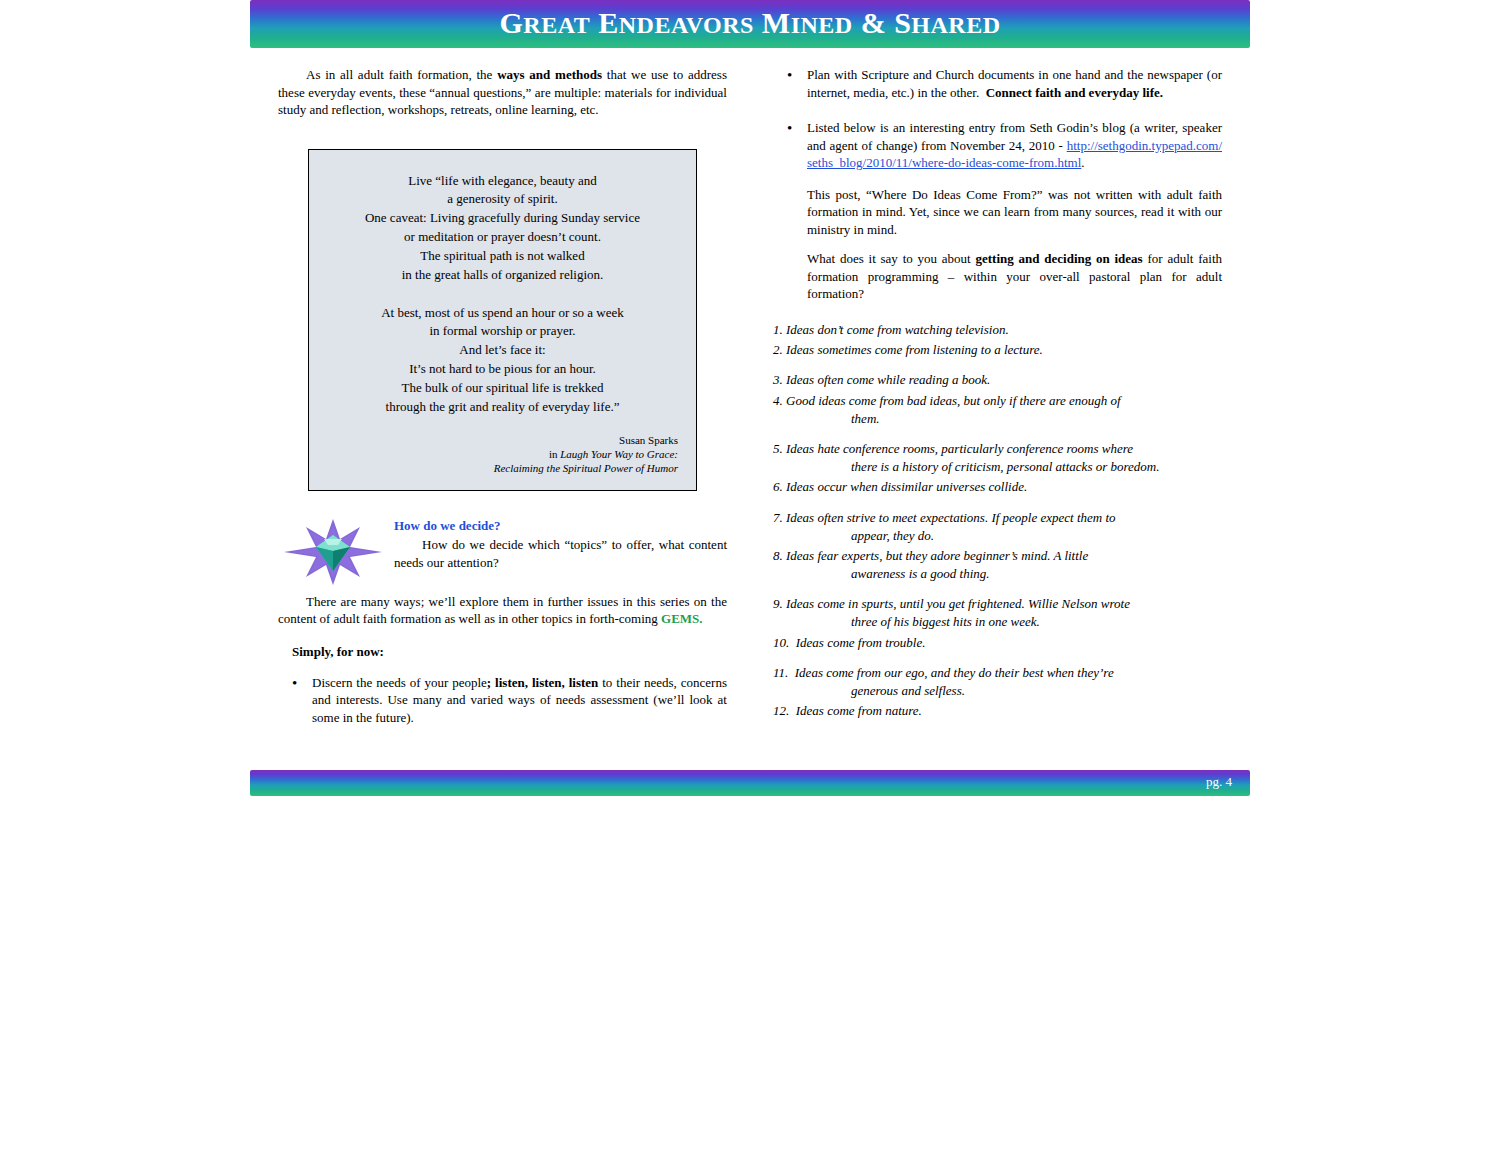GREAT ENDEAVORS MINED & SHARED
As in all adult faith formation, the ways and methods that we use to address these everyday events, these “annual questions,” are multiple: materials for individual study and reflection, workshops, retreats, online learning, etc.
Live “life with elegance, beauty and
a generosity of spirit.
One caveat: Living gracefully during Sunday service
or meditation or prayer doesn’t count.
The spiritual path is not walked
in the great halls of organized religion.
At best, most of us spend an hour or so a week
in formal worship or prayer.
And let’s face it:
It’s not hard to be pious for an hour.
The bulk of our spiritual life is trekked
through the grit and reality of everyday life.”
Susan Sparks
in Laugh Your Way to Grace:
Reclaiming the Spiritual Power of Humor
How do we decide?
How do we decide which “topics” to offer, what content needs our attention?
There are many ways; we’ll explore them in further issues in this series on the content of adult faith formation as well as in other topics in forth-coming GEMS.
Simply, for now:
Discern the needs of your people; listen, listen, listen to their needs, concerns and interests. Use many and varied ways of needs assessment (we’ll look at some in the future).
Plan with Scripture and Church documents in one hand and the newspaper (or internet, media, etc.) in the other. Connect faith and everyday life.
Listed below is an interesting entry from Seth Godin’s blog (a writer, speaker and agent of change) from November 24, 2010 - http://sethgodin.typepad.com/seths_blog/2010/11/where-do-ideas-come-from.html.
This post, “Where Do Ideas Come From?” was not written with adult faith formation in mind. Yet, since we can learn from many sources, read it with our ministry in mind.
What does it say to you about getting and deciding on ideas for adult faith formation programming – within your over-all pastoral plan for adult formation?
1. Ideas don’t come from watching television.
2. Ideas sometimes come from listening to a lecture.
3. Ideas often come while reading a book.
4. Good ideas come from bad ideas, but only if there are enough of them.
5. Ideas hate conference rooms, particularly conference rooms where there is a history of criticism, personal attacks or boredom.
6. Ideas occur when dissimilar universes collide.
7. Ideas often strive to meet expectations. If people expect them to appear, they do.
8. Ideas fear experts, but they adore beginner’s mind. A little awareness is a good thing.
9. Ideas come in spurts, until you get frightened. Willie Nelson wrote three of his biggest hits in one week.
10. Ideas come from trouble.
11. Ideas come from our ego, and they do their best when they’re generous and selfless.
12. Ideas come from nature.
pg. 4